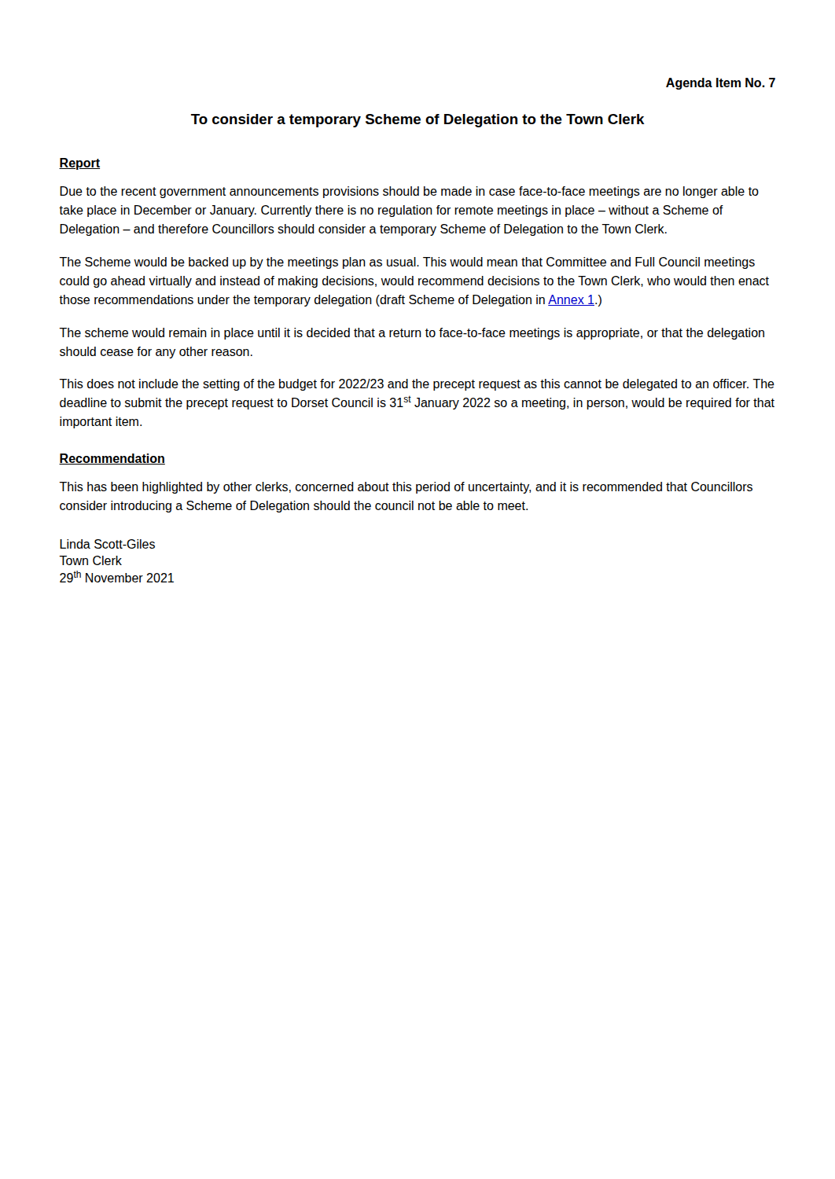Agenda Item No. 7
To consider a temporary Scheme of Delegation to the Town Clerk
Report
Due to the recent government announcements provisions should be made in case face-to-face meetings are no longer able to take place in December or January. Currently there is no regulation for remote meetings in place – without a Scheme of Delegation – and therefore Councillors should consider a temporary Scheme of Delegation to the Town Clerk.
The Scheme would be backed up by the meetings plan as usual. This would mean that Committee and Full Council meetings could go ahead virtually and instead of making decisions, would recommend decisions to the Town Clerk, who would then enact those recommendations under the temporary delegation (draft Scheme of Delegation in Annex 1.)
The scheme would remain in place until it is decided that a return to face-to-face meetings is appropriate, or that the delegation should cease for any other reason.
This does not include the setting of the budget for 2022/23 and the precept request as this cannot be delegated to an officer. The deadline to submit the precept request to Dorset Council is 31st January 2022 so a meeting, in person, would be required for that important item.
Recommendation
This has been highlighted by other clerks, concerned about this period of uncertainty, and it is recommended that Councillors consider introducing a Scheme of Delegation should the council not be able to meet.
Linda Scott-Giles
Town Clerk
29th November 2021